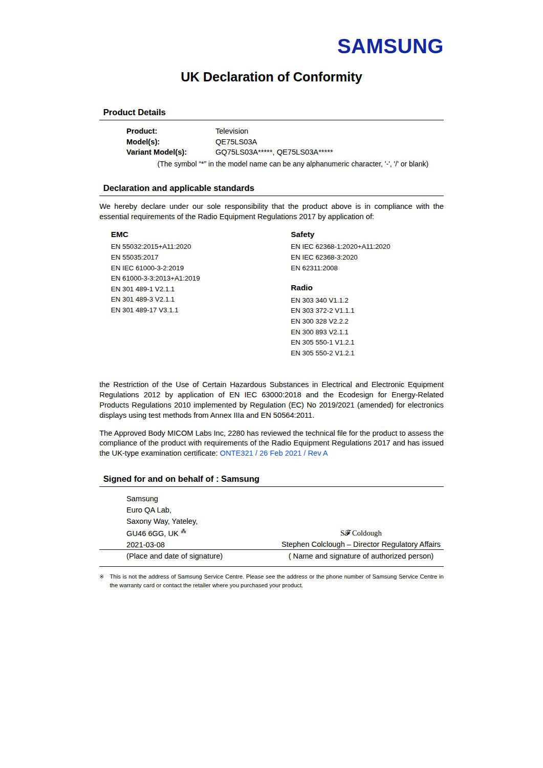SAMSUNG
UK Declaration of Conformity
Product Details
| Product: | Television |
| Model(s): | QE75LS03A |
| Variant Model(s): | GQ75LS03A*****, QE75LS03A***** |
(The symbol “*” in the model name can be any alphanumeric character, '-', '/' or blank)
Declaration and applicable standards
We hereby declare under our sole responsibility that the product above is in compliance with the essential requirements of the Radio Equipment Regulations 2017 by application of:
EMC
EN 55032:2015+A11:2020
EN 55035:2017
EN IEC 61000-3-2:2019
EN 61000-3-3:2013+A1:2019
EN 301 489-1 V2.1.1
EN 301 489-3 V2.1.1
EN 301 489-17 V3.1.1
Safety
EN IEC 62368-1:2020+A11:2020
EN IEC 62368-3:2020
EN 62311:2008
Radio
EN 303 340 V1.1.2
EN 303 372-2 V1.1.1
EN 300 328 V2.2.2
EN 300 893 V2.1.1
EN 305 550-1 V1.2.1
EN 305 550-2 V1.2.1
the Restriction of the Use of Certain Hazardous Substances in Electrical and Electronic Equipment Regulations 2012 by application of EN IEC 63000:2018 and the Ecodesign for Energy-Related Products Regulations 2010 implemented by Regulation (EC) No 2019/2021 (amended) for electronics displays using test methods from Annex IIIa and EN 50564:2011.
The Approved Body MICOM Labs Inc, 2280 has reviewed the technical file for the product to assess the compliance of the product with requirements of the Radio Equipment Regulations 2017 and has issued the UK-type examination certificate: ONTE321 / 26 Feb 2021 / Rev A
Signed for and on behalf of : Samsung
| Samsung Euro QA Lab, Saxony Way, Yateley, GU46 6GG, UK ⁂ | S𝓕 Coldough |
| 2021-03-08 | Stephen Colclough – Director Regulatory Affairs |
| (Place and date of signature) | ( Name and signature of authorized person) |
※ This is not the address of Samsung Service Centre. Please see the address or the phone number of Samsung Service Centre in the warranty card or contact the retailer where you purchased your product.